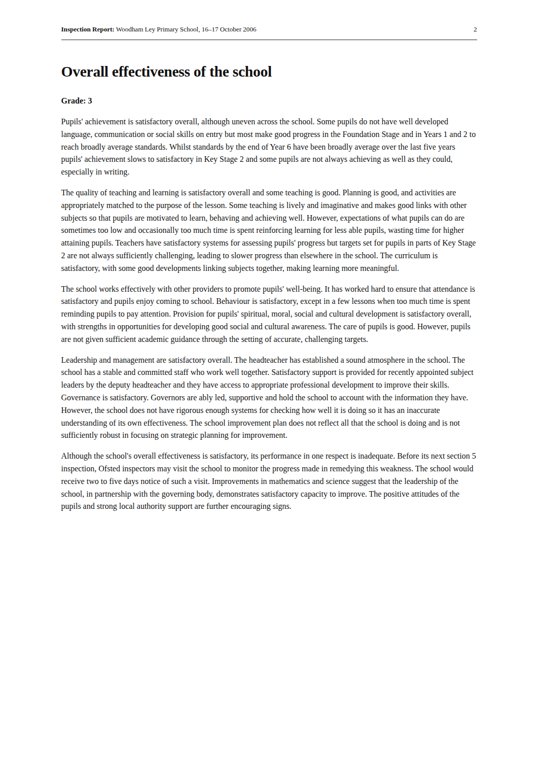Inspection Report: Woodham Ley Primary School, 16–17 October 2006
2
Overall effectiveness of the school
Grade: 3
Pupils' achievement is satisfactory overall, although uneven across the school. Some pupils do not have well developed language, communication or social skills on entry but most make good progress in the Foundation Stage and in Years 1 and 2 to reach broadly average standards. Whilst standards by the end of Year 6 have been broadly average over the last five years pupils' achievement slows to satisfactory in Key Stage 2 and some pupils are not always achieving as well as they could, especially in writing.
The quality of teaching and learning is satisfactory overall and some teaching is good. Planning is good, and activities are appropriately matched to the purpose of the lesson. Some teaching is lively and imaginative and makes good links with other subjects so that pupils are motivated to learn, behaving and achieving well. However, expectations of what pupils can do are sometimes too low and occasionally too much time is spent reinforcing learning for less able pupils, wasting time for higher attaining pupils. Teachers have satisfactory systems for assessing pupils' progress but targets set for pupils in parts of Key Stage 2 are not always sufficiently challenging, leading to slower progress than elsewhere in the school. The curriculum is satisfactory, with some good developments linking subjects together, making learning more meaningful.
The school works effectively with other providers to promote pupils' well-being. It has worked hard to ensure that attendance is satisfactory and pupils enjoy coming to school. Behaviour is satisfactory, except in a few lessons when too much time is spent reminding pupils to pay attention. Provision for pupils' spiritual, moral, social and cultural development is satisfactory overall, with strengths in opportunities for developing good social and cultural awareness. The care of pupils is good. However, pupils are not given sufficient academic guidance through the setting of accurate, challenging targets.
Leadership and management are satisfactory overall. The headteacher has established a sound atmosphere in the school. The school has a stable and committed staff who work well together. Satisfactory support is provided for recently appointed subject leaders by the deputy headteacher and they have access to appropriate professional development to improve their skills. Governance is satisfactory. Governors are ably led, supportive and hold the school to account with the information they have. However, the school does not have rigorous enough systems for checking how well it is doing so it has an inaccurate understanding of its own effectiveness. The school improvement plan does not reflect all that the school is doing and is not sufficiently robust in focusing on strategic planning for improvement.
Although the school's overall effectiveness is satisfactory, its performance in one respect is inadequate. Before its next section 5 inspection, Ofsted inspectors may visit the school to monitor the progress made in remedying this weakness. The school would receive two to five days notice of such a visit. Improvements in mathematics and science suggest that the leadership of the school, in partnership with the governing body, demonstrates satisfactory capacity to improve. The positive attitudes of the pupils and strong local authority support are further encouraging signs.